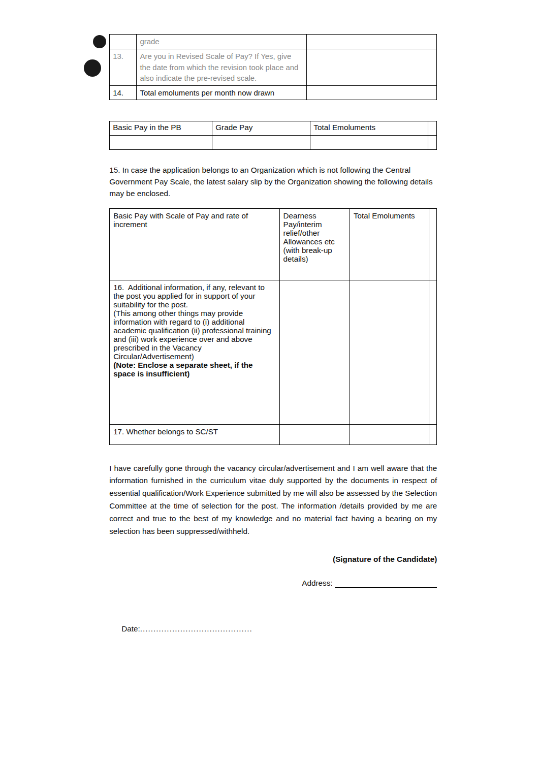| | grade | |
| 13. | Are you in Revised Scale of Pay? If Yes, give the date from which the revision took place and also indicate the pre-revised scale. | |
| 14. | Total emoluments per month now drawn | |
| Basic Pay in the PB | Grade Pay | Total Emoluments | |
15. In case the application belongs to an Organization which is not following the Central Government Pay Scale, the latest salary slip by the Organization showing the following details may be enclosed.
| Basic Pay with Scale of Pay and rate of increment | Dearness Pay/interim relief/other Allowances etc (with break-up details) | Total Emoluments | |
| 16. Additional information, if any, relevant to the post you applied for in support of your suitability for the post. (This among other things may provide information with regard to (i) additional academic qualification (ii) professional training and (iii) work experience over and above prescribed in the Vacancy Circular/Advertisement) (Note: Enclose a separate sheet, if the space is insufficient) | | | |
| 17. Whether belongs to SC/ST | | | |
I have carefully gone through the vacancy circular/advertisement and I am well aware that the information furnished in the curriculum vitae duly supported by the documents in respect of essential qualification/Work Experience submitted by me will also be assessed by the Selection Committee at the time of selection for the post. The information /details provided by me are correct and true to the best of my knowledge and no material fact having a bearing on my selection has been suppressed/withheld.
(Signature of the Candidate)
Address:
Date:..........................................